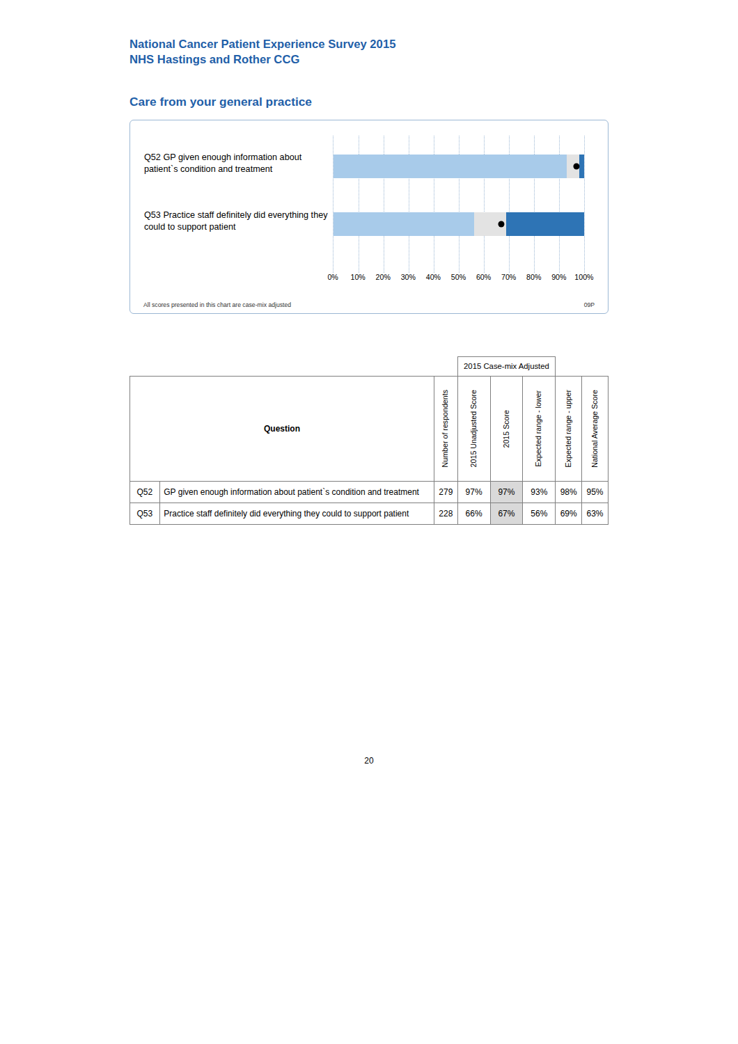National Cancer Patient Experience Survey 2015
NHS Hastings and Rother CCG
Care from your general practice
Q52 GP given enough information about patient`s condition and treatment
Q53 Practice staff definitely did everything they could to support patient
0% 10% 20% 30% 40% 50% 60% 70% 80% 90% 100%
All scores presented in this chart are case-mix adjusted
09P
| | 2015 Case-mix Adjusted | |
| --- | --- | --- |
| Question | Number of respondents | 2015 Unadjusted Score | 2015 Score | Expected range - lower | Expected range - upper | National Average Score |
| Q52 | GP given enough information about patient`s condition and treatment | 279 | 97% | 97% | 93% | 98% | 95% |
| Q53 | Practice staff definitely did everything they could to support patient | 228 | 66% | 67% | 56% | 69% | 63% |
20